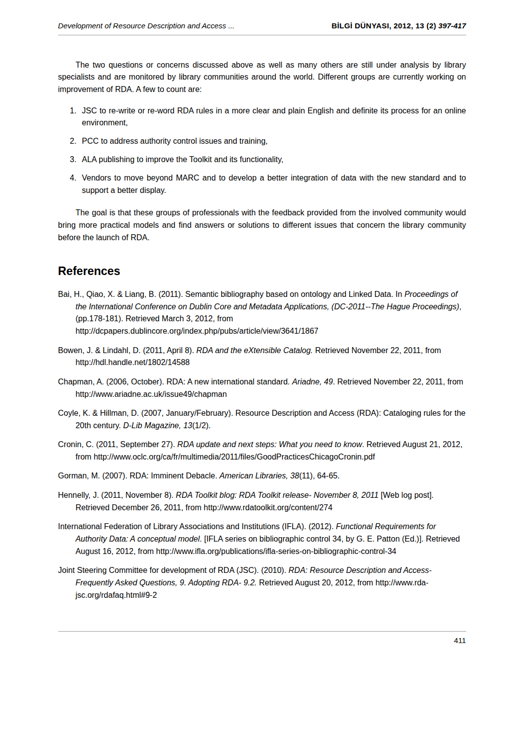Development of Resource Description and Access ... BİLGİ DÜNYASI, 2012, 13 (2) 397-417
The two questions or concerns discussed above as well as many others are still under analysis by library specialists and are monitored by library communities around the world. Different groups are currently working on improvement of RDA. A few to count are:
JSC to re-write or re-word RDA rules in a more clear and plain English and definite its process for an online environment,
PCC to address authority control issues and training,
ALA publishing to improve the Toolkit and its functionality,
Vendors to move beyond MARC and to develop a better integration of data with the new standard and to support a better display.
The goal is that these groups of professionals with the feedback provided from the involved community would bring more practical models and find answers or solutions to different issues that concern the library community before the launch of RDA.
References
Bai, H., Qiao, X. & Liang, B. (2011). Semantic bibliography based on ontology and Linked Data. In Proceedings of the International Conference on Dublin Core and Metadata Applications, (DC-2011--The Hague Proceedings), (pp.178-181). Retrieved March 3, 2012, from http://dcpapers.dublincore.org/index.php/pubs/article/view/3641/1867
Bowen, J. & Lindahl, D. (2011, April 8). RDA and the eXtensible Catalog. Retrieved November 22, 2011, from http://hdl.handle.net/1802/14588
Chapman, A. (2006, October). RDA: A new international standard. Ariadne, 49. Retrieved November 22, 2011, from http://www.ariadne.ac.uk/issue49/chapman
Coyle, K. & Hillman, D. (2007, January/February). Resource Description and Access (RDA): Cataloging rules for the 20th century. D-Lib Magazine, 13(1/2).
Cronin, C. (2011, September 27). RDA update and next steps: What you need to know. Retrieved August 21, 2012, from http://www.oclc.org/ca/fr/multimedia/2011/files/GoodPracticesChicagoCronin.pdf
Gorman, M. (2007). RDA: Imminent Debacle. American Libraries, 38(11), 64-65.
Hennelly, J. (2011, November 8). RDA Toolkit blog: RDA Toolkit release- November 8, 2011 [Web log post]. Retrieved December 26, 2011, from http://www.rdatoolkit.org/content/274
International Federation of Library Associations and Institutions (IFLA). (2012). Functional Requirements for Authority Data: A conceptual model. [IFLA series on bibliographic control 34, by G. E. Patton (Ed.)]. Retrieved August 16, 2012, from http://www.ifla.org/publications/ifla-series-on-bibliographic-control-34
Joint Steering Committee for development of RDA (JSC). (2010). RDA: Resource Description and Access- Frequently Asked Questions, 9. Adopting RDA- 9.2. Retrieved August 20, 2012, from http://www.rda-jsc.org/rdafaq.html#9-2
411